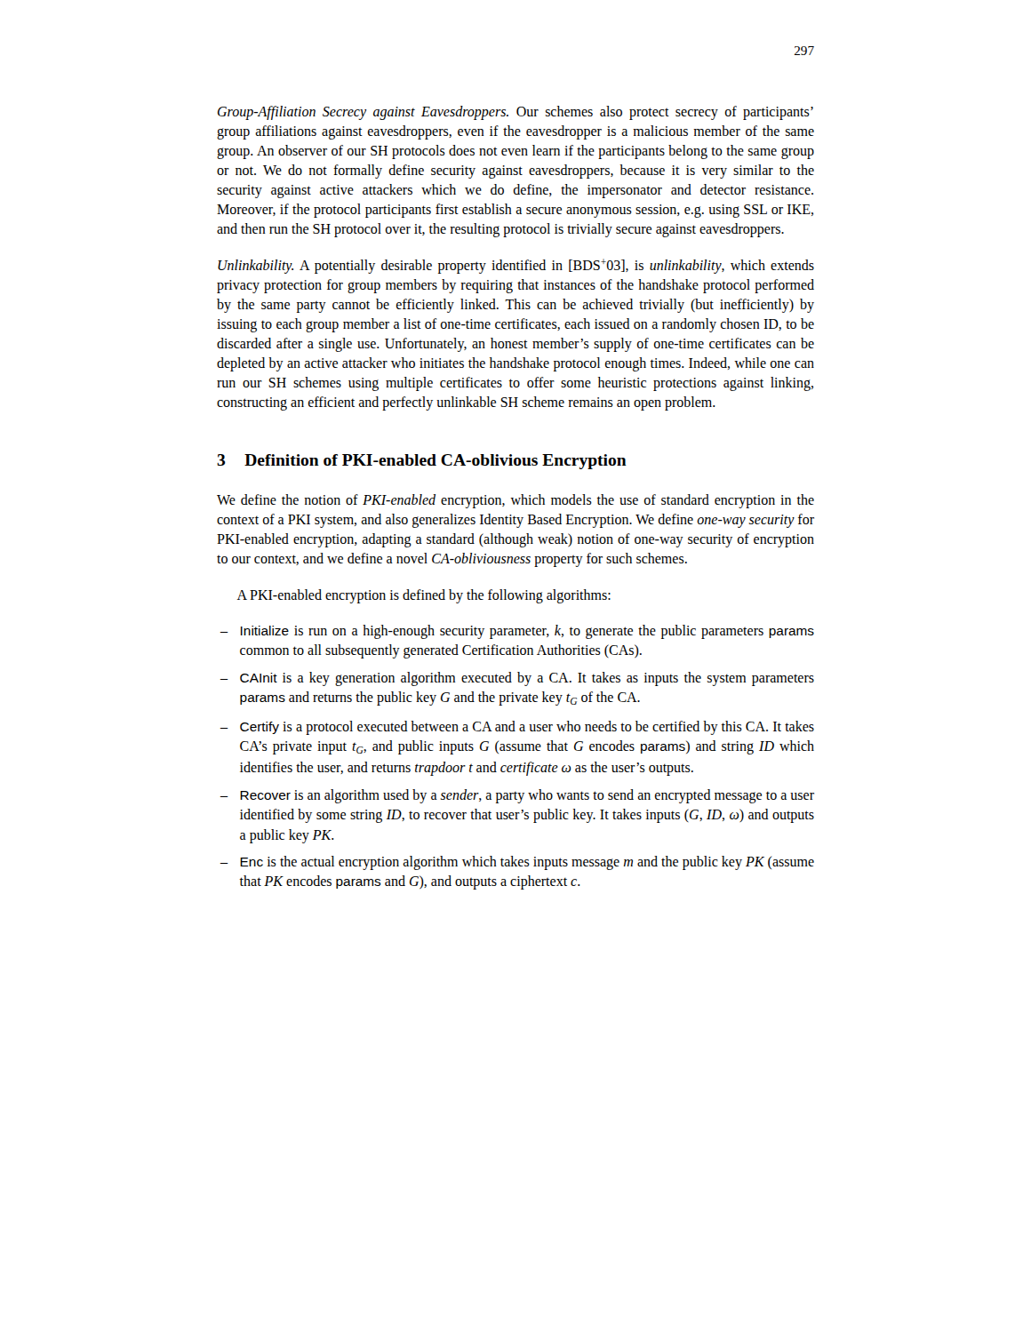297
Group-Affiliation Secrecy against Eavesdroppers. Our schemes also protect secrecy of participants’ group affiliations against eavesdroppers, even if the eavesdropper is a malicious member of the same group. An observer of our SH protocols does not even learn if the participants belong to the same group or not. We do not formally define security against eavesdroppers, because it is very similar to the security against active attackers which we do define, the impersonator and detector resistance. Moreover, if the protocol participants first establish a secure anonymous session, e.g. using SSL or IKE, and then run the SH protocol over it, the resulting protocol is trivially secure against eavesdroppers.
Unlinkability. A potentially desirable property identified in [BDS+03], is unlinkability, which extends privacy protection for group members by requiring that instances of the handshake protocol performed by the same party cannot be efficiently linked. This can be achieved trivially (but inefficiently) by issuing to each group member a list of one-time certificates, each issued on a randomly chosen ID, to be discarded after a single use. Unfortunately, an honest member’s supply of one-time certificates can be depleted by an active attacker who initiates the handshake protocol enough times. Indeed, while one can run our SH schemes using multiple certificates to offer some heuristic protections against linking, constructing an efficient and perfectly unlinkable SH scheme remains an open problem.
3 Definition of PKI-enabled CA-oblivious Encryption
We define the notion of PKI-enabled encryption, which models the use of standard encryption in the context of a PKI system, and also generalizes Identity Based Encryption. We define one-way security for PKI-enabled encryption, adapting a standard (although weak) notion of one-way security of encryption to our context, and we define a novel CA-obliviousness property for such schemes.
A PKI-enabled encryption is defined by the following algorithms:
Initialize is run on a high-enough security parameter, k, to generate the public parameters params common to all subsequently generated Certification Authorities (CAs).
CAInit is a key generation algorithm executed by a CA. It takes as inputs the system parameters params and returns the public key G and the private key tG of the CA.
Certify is a protocol executed between a CA and a user who needs to be certified by this CA. It takes CA’s private input tG, and public inputs G (assume that G encodes params) and string ID which identifies the user, and returns trapdoor t and certificate ω as the user’s outputs.
Recover is an algorithm used by a sender, a party who wants to send an encrypted message to a user identified by some string ID, to recover that user’s public key. It takes inputs (G, ID, ω) and outputs a public key PK.
Enc is the actual encryption algorithm which takes inputs message m and the public key PK (assume that PK encodes params and G), and outputs a ciphertext c.